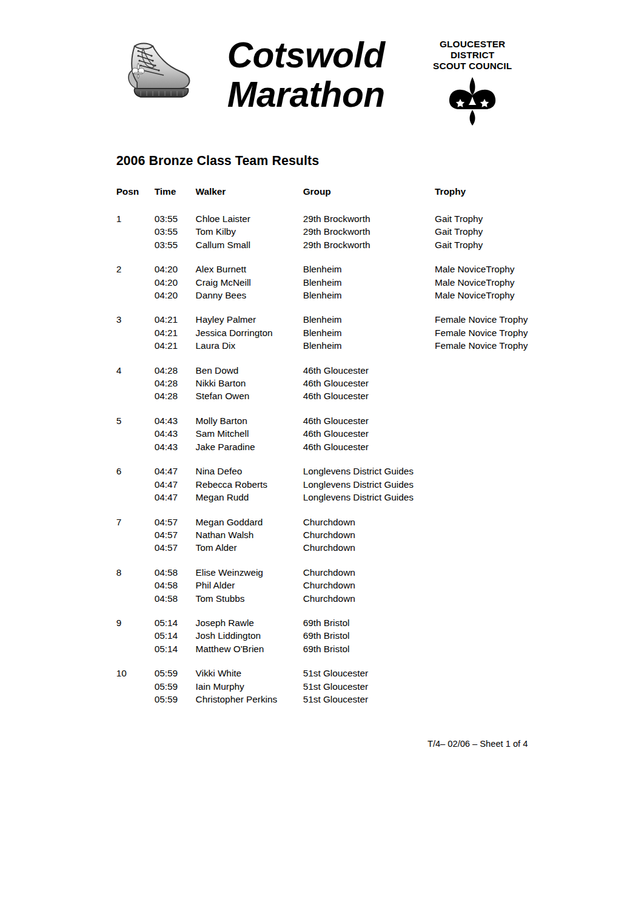Cotswold
Marathon
GLOUCESTER DISTRICT
SCOUT COUNCIL
2006 Bronze Class Team Results
| Posn | Time | Walker | Group | Trophy |
| --- | --- | --- | --- | --- |
| 1 | 03:55 | Chloe Laister | 29th Brockworth | Gait Trophy |
| | 03:55 | Tom Kilby | 29th Brockworth | Gait Trophy |
| | 03:55 | Callum Small | 29th Brockworth | Gait Trophy |
| 2 | 04:20 | Alex Burnett | Blenheim | Male NoviceTrophy |
| | 04:20 | Craig McNeill | Blenheim | Male NoviceTrophy |
| | 04:20 | Danny Bees | Blenheim | Male NoviceTrophy |
| 3 | 04:21 | Hayley Palmer | Blenheim | Female Novice Trophy |
| | 04:21 | Jessica Dorrington | Blenheim | Female Novice Trophy |
| | 04:21 | Laura Dix | Blenheim | Female Novice Trophy |
| 4 | 04:28 | Ben Dowd | 46th Gloucester | |
| | 04:28 | Nikki Barton | 46th Gloucester | |
| | 04:28 | Stefan Owen | 46th Gloucester | |
| 5 | 04:43 | Molly Barton | 46th Gloucester | |
| | 04:43 | Sam Mitchell | 46th Gloucester | |
| | 04:43 | Jake Paradine | 46th Gloucester | |
| 6 | 04:47 | Nina Defeo | Longlevens District Guides | |
| | 04:47 | Rebecca Roberts | Longlevens District Guides | |
| | 04:47 | Megan Rudd | Longlevens District Guides | |
| 7 | 04:57 | Megan Goddard | Churchdown | |
| | 04:57 | Nathan Walsh | Churchdown | |
| | 04:57 | Tom Alder | Churchdown | |
| 8 | 04:58 | Elise Weinzweig | Churchdown | |
| | 04:58 | Phil Alder | Churchdown | |
| | 04:58 | Tom Stubbs | Churchdown | |
| 9 | 05:14 | Joseph Rawle | 69th Bristol | |
| | 05:14 | Josh Liddington | 69th Bristol | |
| | 05:14 | Matthew O'Brien | 69th Bristol | |
| 10 | 05:59 | Vikki White | 51st Gloucester | |
| | 05:59 | Iain Murphy | 51st Gloucester | |
| | 05:59 | Christopher Perkins | 51st Gloucester | |
T/4– 02/06 – Sheet 1 of 4